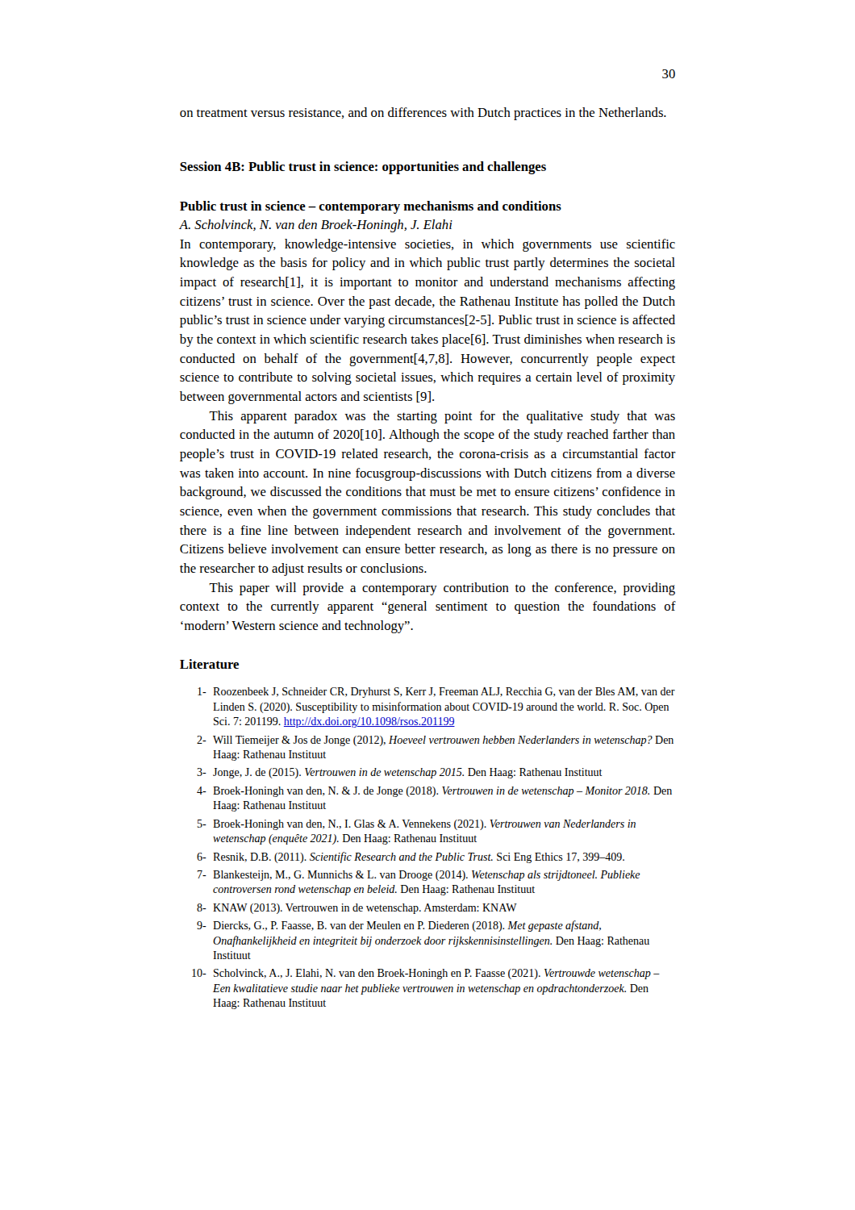30
on treatment versus resistance, and on differences with Dutch practices in the Netherlands.
Session 4B: Public trust in science: opportunities and challenges
Public trust in science – contemporary mechanisms and conditions
A. Scholvinck, N. van den Broek-Honingh, J. Elahi
In contemporary, knowledge-intensive societies, in which governments use scientific knowledge as the basis for policy and in which public trust partly determines the societal impact of research[1], it is important to monitor and understand mechanisms affecting citizens’ trust in science. Over the past decade, the Rathenau Institute has polled the Dutch public’s trust in science under varying circumstances[2-5]. Public trust in science is affected by the context in which scientific research takes place[6]. Trust diminishes when research is conducted on behalf of the government[4,7,8]. However, concurrently people expect science to contribute to solving societal issues, which requires a certain level of proximity between governmental actors and scientists [9].
This apparent paradox was the starting point for the qualitative study that was conducted in the autumn of 2020[10]. Although the scope of the study reached farther than people’s trust in COVID-19 related research, the corona-crisis as a circumstantial factor was taken into account. In nine focusgroup-discussions with Dutch citizens from a diverse background, we discussed the conditions that must be met to ensure citizens’ confidence in science, even when the government commissions that research. This study concludes that there is a fine line between independent research and involvement of the government. Citizens believe involvement can ensure better research, as long as there is no pressure on the researcher to adjust results or conclusions.
This paper will provide a contemporary contribution to the conference, providing context to the currently apparent “general sentiment to question the foundations of ‘modern’ Western science and technology”.
Literature
Roozenbeek J, Schneider CR, Dryhurst S, Kerr J, Freeman ALJ, Recchia G, van der Bles AM, van der Linden S. (2020). Susceptibility to misinformation about COVID-19 around the world. R. Soc. Open Sci. 7: 201199. http://dx.doi.org/10.1098/rsos.201199
Will Tiemeijer & Jos de Jonge (2012), Hoeveel vertrouwen hebben Nederlanders in wetenschap? Den Haag: Rathenau Instituut
Jonge, J. de (2015). Vertrouwen in de wetenschap 2015. Den Haag: Rathenau Instituut
Broek-Honingh van den, N. & J. de Jonge (2018). Vertrouwen in de wetenschap – Monitor 2018. Den Haag: Rathenau Instituut
Broek-Honingh van den, N., I. Glas & A. Vennekens (2021). Vertrouwen van Nederlanders in wetenschap (enquête 2021). Den Haag: Rathenau Instituut
Resnik, D.B. (2011). Scientific Research and the Public Trust. Sci Eng Ethics 17, 399–409.
Blankesteijn, M., G. Munnichs & L. van Drooge (2014). Wetenschap als strijdtoneel. Publieke controversen rond wetenschap en beleid. Den Haag: Rathenau Instituut
KNAW (2013). Vertrouwen in de wetenschap. Amsterdam: KNAW
Diercks, G., P. Faasse, B. van der Meulen en P. Diederen (2018). Met gepaste afstand, Onafhankelijkheid en integriteit bij onderzoek door rijkskennisinstellingen. Den Haag: Rathenau Instituut
Scholvinck, A., J. Elahi, N. van den Broek-Honingh en P. Faasse (2021). Vertrouwde wetenschap – Een kwalitatieve studie naar het publieke vertrouwen in wetenschap en opdrachtonderzoek. Den Haag: Rathenau Instituut